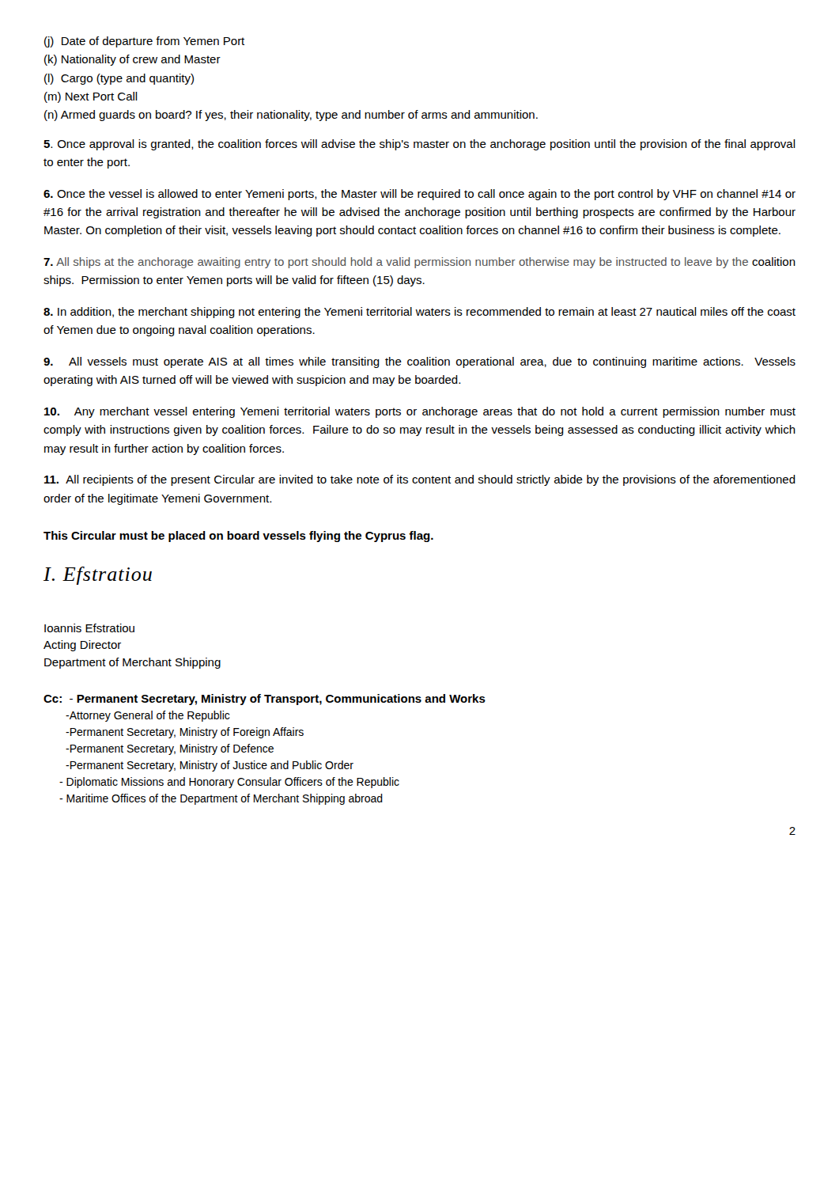(j) Date of departure from Yemen Port
(k) Nationality of crew and Master
(l) Cargo (type and quantity)
(m) Next Port Call
(n) Armed guards on board? If yes, their nationality, type and number of arms and ammunition.
5. Once approval is granted, the coalition forces will advise the ship's master on the anchorage position until the provision of the final approval to enter the port.
6. Once the vessel is allowed to enter Yemeni ports, the Master will be required to call once again to the port control by VHF on channel #14 or #16 for the arrival registration and thereafter he will be advised the anchorage position until berthing prospects are confirmed by the Harbour Master. On completion of their visit, vessels leaving port should contact coalition forces on channel #16 to confirm their business is complete.
7. All ships at the anchorage awaiting entry to port should hold a valid permission number otherwise may be instructed to leave by the coalition ships. Permission to enter Yemen ports will be valid for fifteen (15) days.
8. In addition, the merchant shipping not entering the Yemeni territorial waters is recommended to remain at least 27 nautical miles off the coast of Yemen due to ongoing naval coalition operations.
9. All vessels must operate AIS at all times while transiting the coalition operational area, due to continuing maritime actions. Vessels operating with AIS turned off will be viewed with suspicion and may be boarded.
10. Any merchant vessel entering Yemeni territorial waters ports or anchorage areas that do not hold a current permission number must comply with instructions given by coalition forces. Failure to do so may result in the vessels being assessed as conducting illicit activity which may result in further action by coalition forces.
11. All recipients of the present Circular are invited to take note of its content and should strictly abide by the provisions of the aforementioned order of the legitimate Yemeni Government.
This Circular must be placed on board vessels flying the Cyprus flag.
I. Efstratiou
Ioannis Efstratiou
Acting Director
Department of Merchant Shipping
Cc: - Permanent Secretary, Ministry of Transport, Communications and Works
-Attorney General of the Republic
-Permanent Secretary, Ministry of Foreign Affairs
-Permanent Secretary, Ministry of Defence
-Permanent Secretary, Ministry of Justice and Public Order
- Diplomatic Missions and Honorary Consular Officers of the Republic
- Maritime Offices of the Department of Merchant Shipping abroad
2